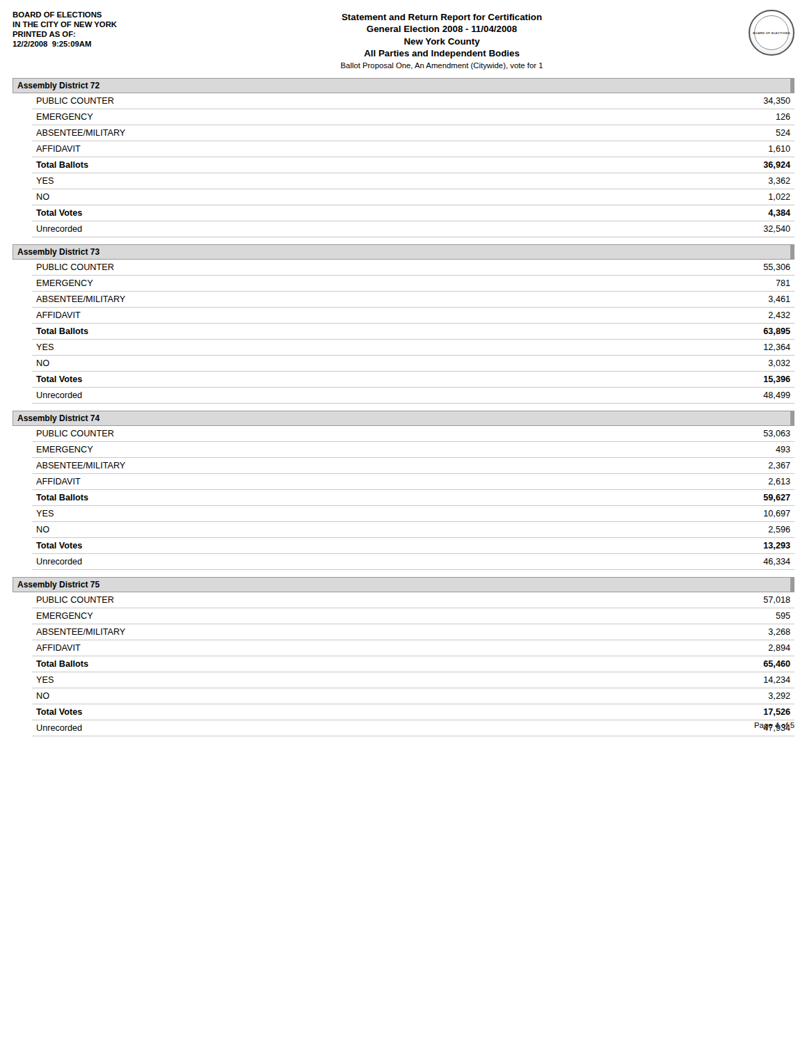BOARD OF ELECTIONS
IN THE CITY OF NEW YORK
PRINTED AS OF:
12/2/2008 9:25:09AM
Statement and Return Report for Certification
General Election 2008 - 11/04/2008
New York County
All Parties and Independent Bodies
Ballot Proposal One, An Amendment (Citywide), vote for 1
Assembly District 72
| PUBLIC COUNTER | 34,350 |
| EMERGENCY | 126 |
| ABSENTEE/MILITARY | 524 |
| AFFIDAVIT | 1,610 |
| Total Ballots | 36,924 |
| YES | 3,362 |
| NO | 1,022 |
| Total Votes | 4,384 |
| Unrecorded | 32,540 |
Assembly District 73
| PUBLIC COUNTER | 55,306 |
| EMERGENCY | 781 |
| ABSENTEE/MILITARY | 3,461 |
| AFFIDAVIT | 2,432 |
| Total Ballots | 63,895 |
| YES | 12,364 |
| NO | 3,032 |
| Total Votes | 15,396 |
| Unrecorded | 48,499 |
Assembly District 74
| PUBLIC COUNTER | 53,063 |
| EMERGENCY | 493 |
| ABSENTEE/MILITARY | 2,367 |
| AFFIDAVIT | 2,613 |
| Total Ballots | 59,627 |
| YES | 10,697 |
| NO | 2,596 |
| Total Votes | 13,293 |
| Unrecorded | 46,334 |
Assembly District 75
| PUBLIC COUNTER | 57,018 |
| EMERGENCY | 595 |
| ABSENTEE/MILITARY | 3,268 |
| AFFIDAVIT | 2,894 |
| Total Ballots | 65,460 |
| YES | 14,234 |
| NO | 3,292 |
| Total Votes | 17,526 |
| Unrecorded | 47,934 |
Page 4 of 5